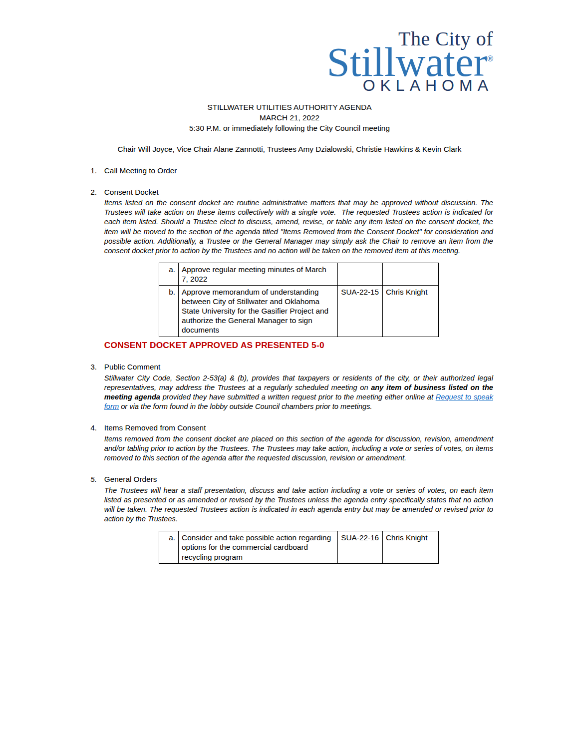The City of Stillwater® OKLAHOMA
STILLWATER UTILITIES AUTHORITY AGENDA
MARCH 21, 2022
5:30 P.M. or immediately following the City Council meeting
Chair Will Joyce, Vice Chair Alane Zannotti, Trustees Amy Dzialowski, Christie Hawkins & Kevin Clark
Call Meeting to Order
Consent Docket
Items listed on the consent docket are routine administrative matters that may be approved without discussion. The Trustees will take action on these items collectively with a single vote. The requested Trustees action is indicated for each item listed. Should a Trustee elect to discuss, amend, revise, or table any item listed on the consent docket, the item will be moved to the section of the agenda titled "Items Removed from the Consent Docket" for consideration and possible action. Additionally, a Trustee or the General Manager may simply ask the Chair to remove an item from the consent docket prior to action by the Trustees and no action will be taken on the removed item at this meeting.
| a. | Approve regular meeting minutes of March 7, 2022 | | |
| b. | Approve memorandum of understanding between City of Stillwater and Oklahoma State University for the Gasifier Project and authorize the General Manager to sign documents | SUA-22-15 | Chris Knight |
CONSENT DOCKET APPROVED AS PRESENTED 5-0
Public Comment
Stillwater City Code, Section 2-53(a) & (b), provides that taxpayers or residents of the city, or their authorized legal representatives, may address the Trustees at a regularly scheduled meeting on any item of business listed on the meeting agenda provided they have submitted a written request prior to the meeting either online at Request to speak form or via the form found in the lobby outside Council chambers prior to meetings.
Items Removed from Consent
Items removed from the consent docket are placed on this section of the agenda for discussion, revision, amendment and/or tabling prior to action by the Trustees. The Trustees may take action, including a vote or series of votes, on items removed to this section of the agenda after the requested discussion, revision or amendment.
General Orders
The Trustees will hear a staff presentation, discuss and take action including a vote or series of votes, on each item listed as presented or as amended or revised by the Trustees unless the agenda entry specifically states that no action will be taken. The requested Trustees action is indicated in each agenda entry but may be amended or revised prior to action by the Trustees.
| a. | Consider and take possible action regarding options for the commercial cardboard recycling program | SUA-22-16 | Chris Knight |